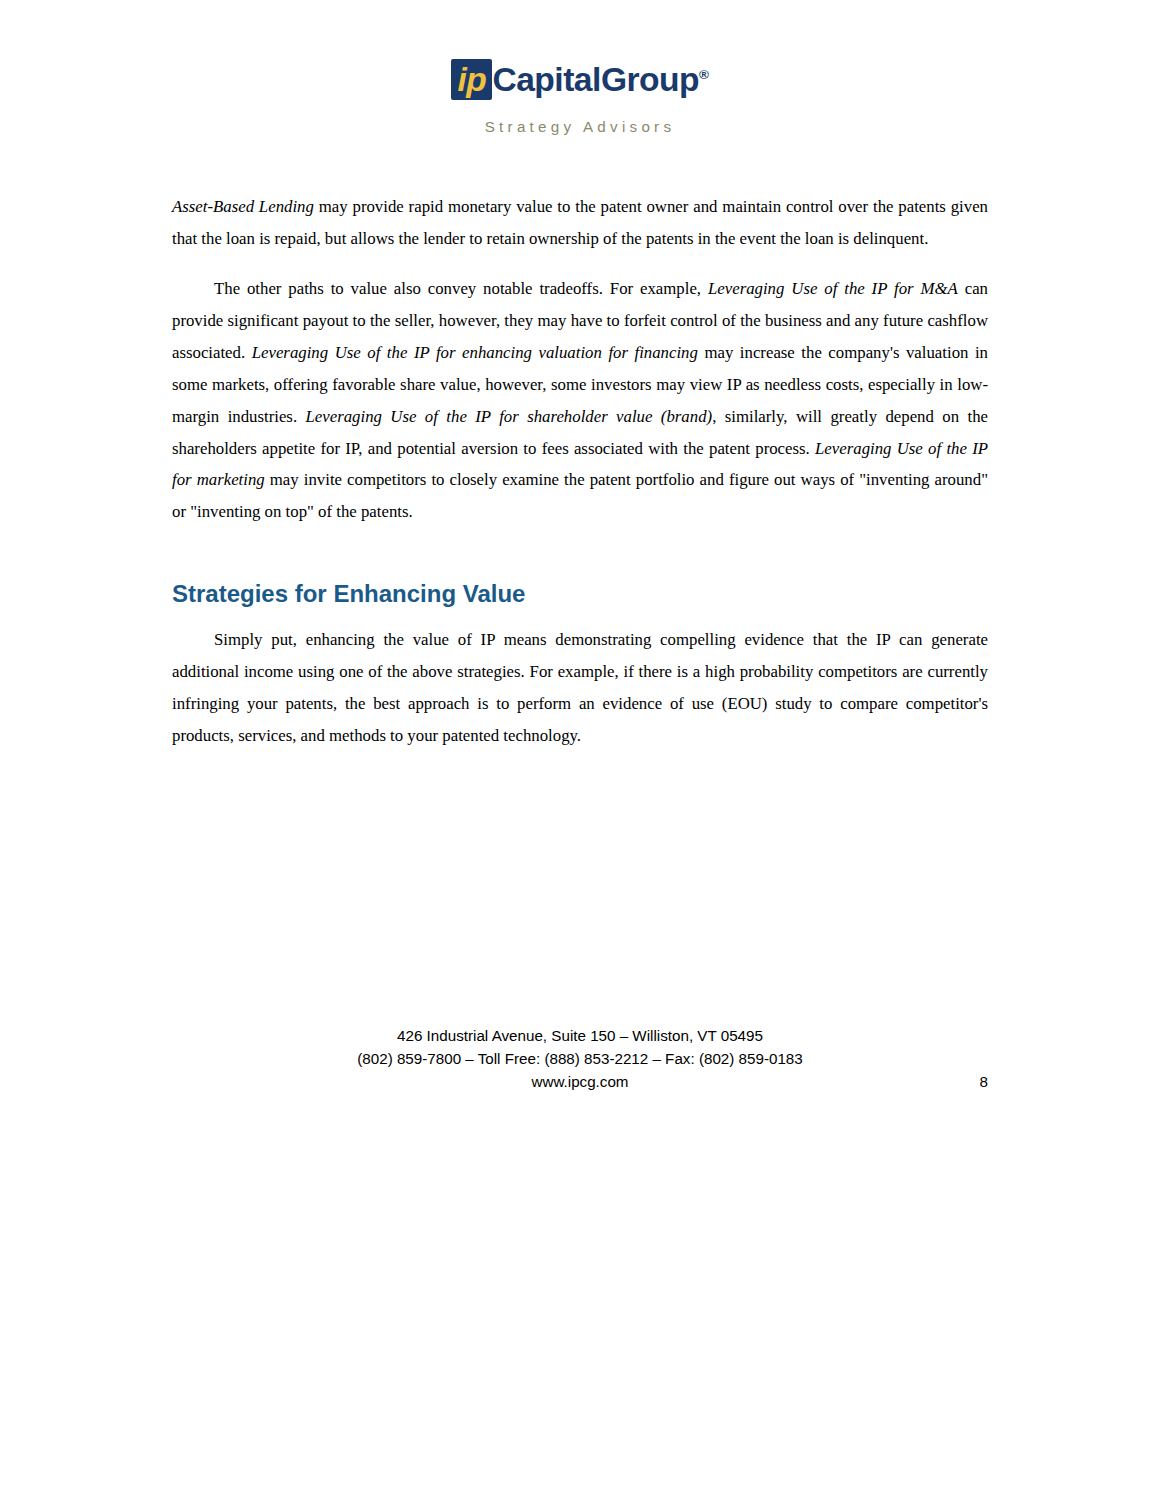ip Capital Group®
Strategy Advisors
Asset-Based Lending may provide rapid monetary value to the patent owner and maintain control over the patents given that the loan is repaid, but allows the lender to retain ownership of the patents in the event the loan is delinquent.
The other paths to value also convey notable tradeoffs. For example, Leveraging Use of the IP for M&A can provide significant payout to the seller, however, they may have to forfeit control of the business and any future cashflow associated. Leveraging Use of the IP for enhancing valuation for financing may increase the company's valuation in some markets, offering favorable share value, however, some investors may view IP as needless costs, especially in low-margin industries. Leveraging Use of the IP for shareholder value (brand), similarly, will greatly depend on the shareholders appetite for IP, and potential aversion to fees associated with the patent process. Leveraging Use of the IP for marketing may invite competitors to closely examine the patent portfolio and figure out ways of "inventing around" or "inventing on top" of the patents.
Strategies for Enhancing Value
Simply put, enhancing the value of IP means demonstrating compelling evidence that the IP can generate additional income using one of the above strategies. For example, if there is a high probability competitors are currently infringing your patents, the best approach is to perform an evidence of use (EOU) study to compare competitor's products, services, and methods to your patented technology.
426 Industrial Avenue, Suite 150 – Williston, VT 05495
(802) 859-7800 – Toll Free: (888) 853-2212 – Fax: (802) 859-0183
www.ipcg.com 8